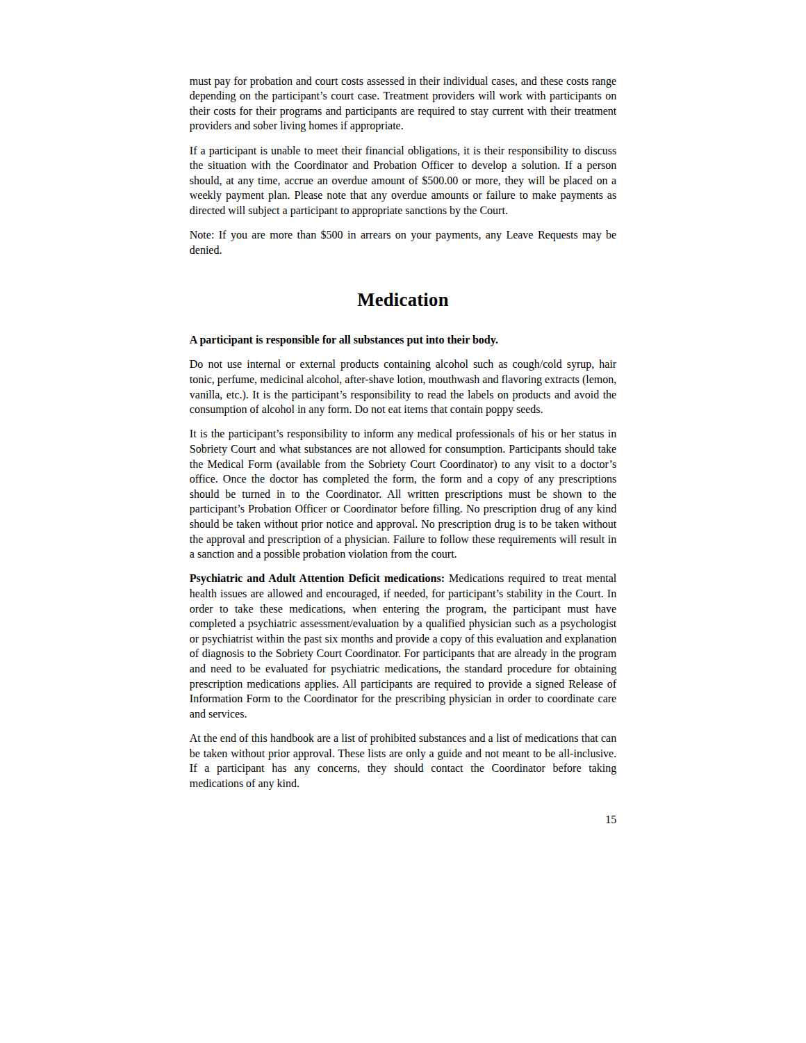must pay for probation and court costs assessed in their individual cases, and these costs range depending on the participant’s court case. Treatment providers will work with participants on their costs for their programs and participants are required to stay current with their treatment providers and sober living homes if appropriate.
If a participant is unable to meet their financial obligations, it is their responsibility to discuss the situation with the Coordinator and Probation Officer to develop a solution. If a person should, at any time, accrue an overdue amount of $500.00 or more, they will be placed on a weekly payment plan. Please note that any overdue amounts or failure to make payments as directed will subject a participant to appropriate sanctions by the Court.
Note: If you are more than $500 in arrears on your payments, any Leave Requests may be denied.
Medication
A participant is responsible for all substances put into their body.
Do not use internal or external products containing alcohol such as cough/cold syrup, hair tonic, perfume, medicinal alcohol, after-shave lotion, mouthwash and flavoring extracts (lemon, vanilla, etc.). It is the participant’s responsibility to read the labels on products and avoid the consumption of alcohol in any form. Do not eat items that contain poppy seeds.
It is the participant’s responsibility to inform any medical professionals of his or her status in Sobriety Court and what substances are not allowed for consumption. Participants should take the Medical Form (available from the Sobriety Court Coordinator) to any visit to a doctor’s office. Once the doctor has completed the form, the form and a copy of any prescriptions should be turned in to the Coordinator. All written prescriptions must be shown to the participant’s Probation Officer or Coordinator before filling. No prescription drug of any kind should be taken without prior notice and approval. No prescription drug is to be taken without the approval and prescription of a physician. Failure to follow these requirements will result in a sanction and a possible probation violation from the court.
Psychiatric and Adult Attention Deficit medications: Medications required to treat mental health issues are allowed and encouraged, if needed, for participant’s stability in the Court. In order to take these medications, when entering the program, the participant must have completed a psychiatric assessment/evaluation by a qualified physician such as a psychologist or psychiatrist within the past six months and provide a copy of this evaluation and explanation of diagnosis to the Sobriety Court Coordinator. For participants that are already in the program and need to be evaluated for psychiatric medications, the standard procedure for obtaining prescription medications applies. All participants are required to provide a signed Release of Information Form to the Coordinator for the prescribing physician in order to coordinate care and services.
At the end of this handbook are a list of prohibited substances and a list of medications that can be taken without prior approval. These lists are only a guide and not meant to be all-inclusive. If a participant has any concerns, they should contact the Coordinator before taking medications of any kind.
15